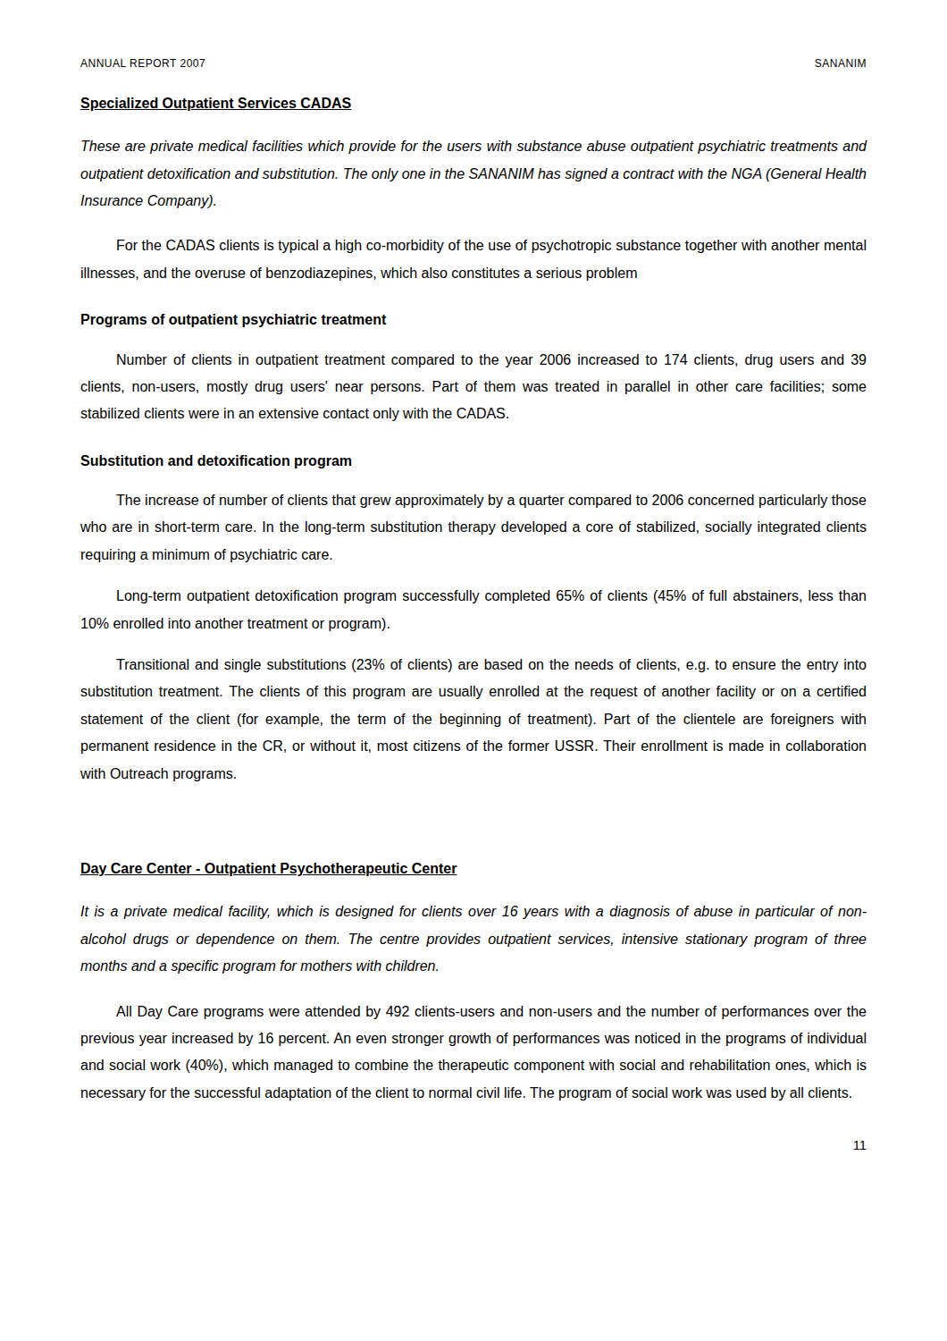ANNUAL REPORT 2007 SANANIM
Specialized Outpatient Services CADAS
These are private medical facilities which provide for the users with substance abuse outpatient psychiatric treatments and outpatient detoxification and substitution. The only one in the SANANIM has signed a contract with the NGA (General Health Insurance Company).
For the CADAS clients is typical a high co-morbidity of the use of psychotropic substance together with another mental illnesses, and the overuse of benzodiazepines, which also constitutes a serious problem
Programs of outpatient psychiatric treatment
Number of clients in outpatient treatment compared to the year 2006 increased to 174 clients, drug users and 39 clients, non-users, mostly drug users' near persons. Part of them was treated in parallel in other care facilities; some stabilized clients were in an extensive contact only with the CADAS.
Substitution and detoxification program
The increase of number of clients that grew approximately by a quarter compared to 2006 concerned particularly those who are in short-term care. In the long-term substitution therapy developed a core of stabilized, socially integrated clients requiring a minimum of psychiatric care.
Long-term outpatient detoxification program successfully completed 65% of clients (45% of full abstainers, less than 10% enrolled into another treatment or program).
Transitional and single substitutions (23% of clients) are based on the needs of clients, e.g. to ensure the entry into substitution treatment. The clients of this program are usually enrolled at the request of another facility or on a certified statement of the client (for example, the term of the beginning of treatment). Part of the clientele are foreigners with permanent residence in the CR, or without it, most citizens of the former USSR. Their enrollment is made in collaboration with Outreach programs.
Day Care Center - Outpatient Psychotherapeutic Center
It is a private medical facility, which is designed for clients over 16 years with a diagnosis of abuse in particular of non-alcohol drugs or dependence on them. The centre provides outpatient services, intensive stationary program of three months and a specific program for mothers with children.
All Day Care programs were attended by 492 clients-users and non-users and the number of performances over the previous year increased by 16 percent. An even stronger growth of performances was noticed in the programs of individual and social work (40%), which managed to combine the therapeutic component with social and rehabilitation ones, which is necessary for the successful adaptation of the client to normal civil life. The program of social work was used by all clients.
11